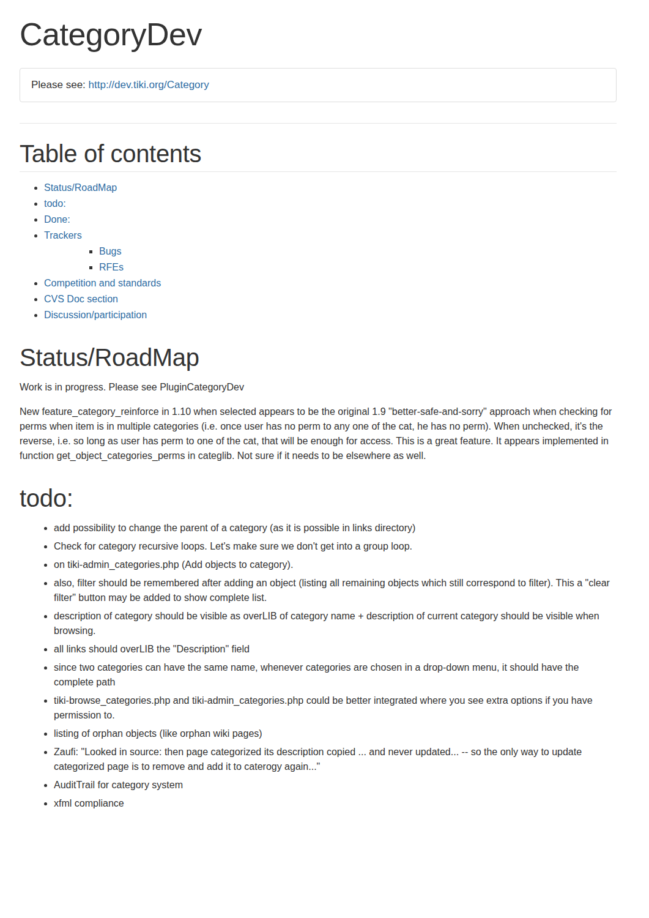CategoryDev
Please see: http://dev.tiki.org/Category
Table of contents
Status/RoadMap
todo:
Done:
Trackers
Bugs
RFEs
Competition and standards
CVS Doc section
Discussion/participation
Status/RoadMap
Work is in progress. Please see PluginCategoryDev
New feature_category_reinforce in 1.10 when selected appears to be the original 1.9 "better-safe-and-sorry" approach when checking for perms when item is in multiple categories (i.e. once user has no perm to any one of the cat, he has no perm). When unchecked, it's the reverse, i.e. so long as user has perm to one of the cat, that will be enough for access. This is a great feature. It appears implemented in function get_object_categories_perms in categlib. Not sure if it needs to be elsewhere as well.
todo:
add possibility to change the parent of a category (as it is possible in links directory)
Check for category recursive loops. Let's make sure we don't get into a group loop.
on tiki-admin_categories.php (Add objects to category).
also, filter should be remembered after adding an object (listing all remaining objects which still correspond to filter). This a "clear filter" button may be added to show complete list.
description of category should be visible as overLIB of category name + description of current category should be visible when browsing.
all links should overLIB the "Description" field
since two categories can have the same name, whenever categories are chosen in a drop-down menu, it should have the complete path
tiki-browse_categories.php and tiki-admin_categories.php could be better integrated where you see extra options if you have permission to.
listing of orphan objects (like orphan wiki pages)
Zaufi: "Looked in source: then page categorized its description copied ... and never updated... -- so the only way to update categorized page is to remove and add it to caterogy again..."
AuditTrail for category system
xfml compliance